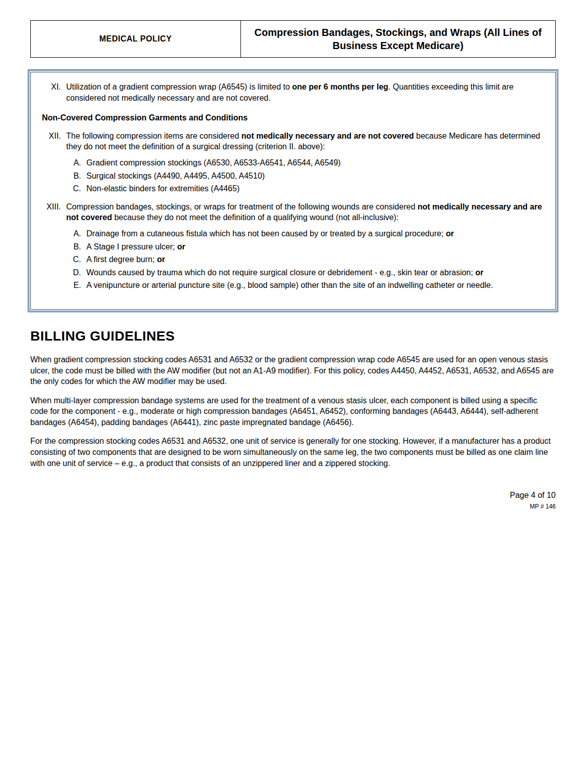| MEDICAL POLICY | Compression Bandages, Stockings, and Wraps (All Lines of Business Except Medicare) |
Utilization of a gradient compression wrap (A6545) is limited to one per 6 months per leg. Quantities exceeding this limit are considered not medically necessary and are not covered.
Non-Covered Compression Garments and Conditions
The following compression items are considered not medically necessary and are not covered because Medicare has determined they do not meet the definition of a surgical dressing (criterion II. above):
Gradient compression stockings (A6530, A6533-A6541, A6544, A6549)
Surgical stockings (A4490, A4495, A4500, A4510)
Non-elastic binders for extremities (A4465)
Compression bandages, stockings, or wraps for treatment of the following wounds are considered not medically necessary and are not covered because they do not meet the definition of a qualifying wound (not all-inclusive):
Drainage from a cutaneous fistula which has not been caused by or treated by a surgical procedure; or
A Stage I pressure ulcer; or
A first degree burn; or
Wounds caused by trauma which do not require surgical closure or debridement - e.g., skin tear or abrasion; or
A venipuncture or arterial puncture site (e.g., blood sample) other than the site of an indwelling catheter or needle.
BILLING GUIDELINES
When gradient compression stocking codes A6531 and A6532 or the gradient compression wrap code A6545 are used for an open venous stasis ulcer, the code must be billed with the AW modifier (but not an A1-A9 modifier). For this policy, codes A4450, A4452, A6531, A6532, and A6545 are the only codes for which the AW modifier may be used.
When multi-layer compression bandage systems are used for the treatment of a venous stasis ulcer, each component is billed using a specific code for the component - e.g., moderate or high compression bandages (A6451, A6452), conforming bandages (A6443, A6444), self-adherent bandages (A6454), padding bandages (A6441), zinc paste impregnated bandage (A6456).
For the compression stocking codes A6531 and A6532, one unit of service is generally for one stocking. However, if a manufacturer has a product consisting of two components that are designed to be worn simultaneously on the same leg, the two components must be billed as one claim line with one unit of service – e.g., a product that consists of an unzippered liner and a zippered stocking.
Page 4 of 10
MP # 146